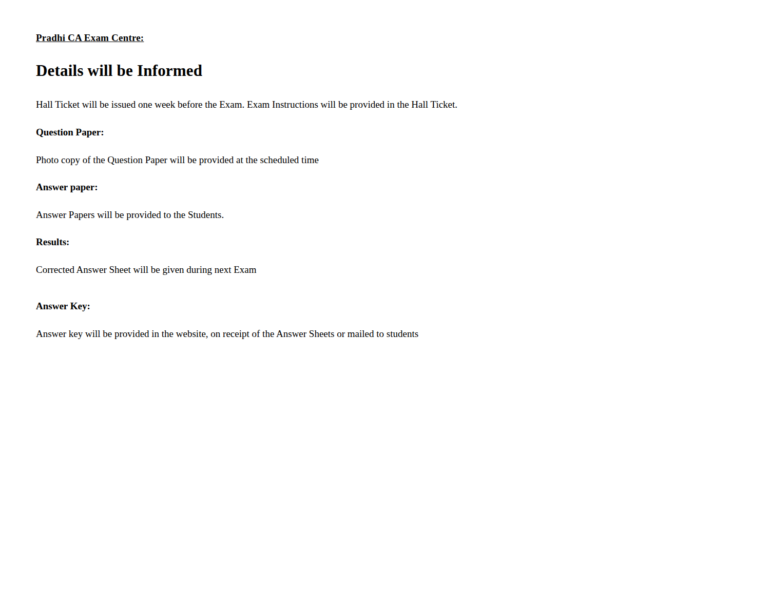Pradhi CA Exam Centre:
Details will be Informed
Hall Ticket will be issued one week before the Exam. Exam Instructions will be provided in the Hall Ticket.
Question Paper:
Photo copy of the Question Paper will be provided at the scheduled time
Answer paper:
Answer Papers will be provided to the Students.
Results:
Corrected Answer Sheet will be given during next Exam
Answer Key:
Answer key will be provided in the website, on receipt of the Answer Sheets or mailed to students